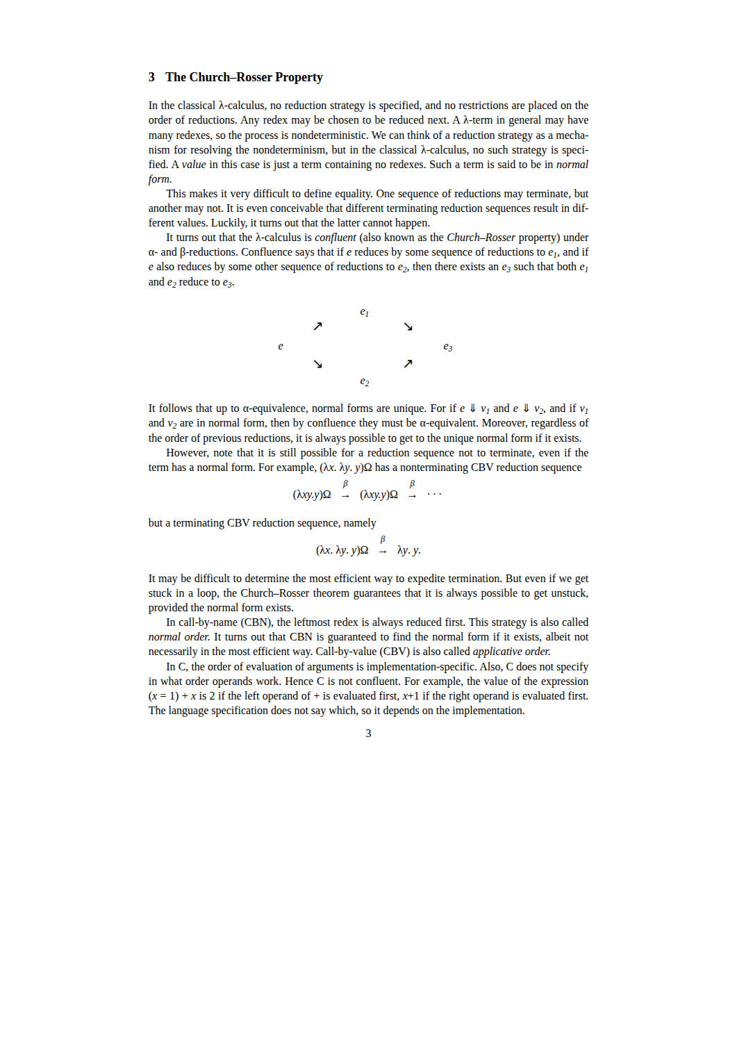3 The Church–Rosser Property
In the classical λ-calculus, no reduction strategy is specified, and no restrictions are placed on the order of reductions. Any redex may be chosen to be reduced next. A λ-term in general may have many redexes, so the process is nondeterministic. We can think of a reduction strategy as a mechanism for resolving the nondeterminism, but in the classical λ-calculus, no such strategy is specified. A value in this case is just a term containing no redexes. Such a term is said to be in normal form.
This makes it very difficult to define equality. One sequence of reductions may terminate, but another may not. It is even conceivable that different terminating reduction sequences result in different values. Luckily, it turns out that the latter cannot happen.
It turns out that the λ-calculus is confluent (also known as the Church–Rosser property) under α- and β-reductions. Confluence says that if e reduces by some sequence of reductions to e1, and if e also reduces by some other sequence of reductions to e2, then there exists an e3 such that both e1 and e2 reduce to e3.
e e1 e2 e3 ↗ ↘ ↘ ↗
It follows that up to α-equivalence, normal forms are unique. For if e ⇓ v1 and e ⇓ v2, and if v1 and v2 are in normal form, then by confluence they must be α-equivalent. Moreover, regardless of the order of previous reductions, it is always possible to get to the unique normal form if it exists.
However, note that it is still possible for a reduction sequence not to terminate, even if the term has a normal form. For example, (λx. λy. y)Ω has a nonterminating CBV reduction sequence
(λxy.y)Ωβ→(λxy.y)Ωβ→···
but a terminating CBV reduction sequence, namely
(λx. λy. y)Ωβ→λy. y.
It may be difficult to determine the most efficient way to expedite termination. But even if we get stuck in a loop, the Church–Rosser theorem guarantees that it is always possible to get unstuck, provided the normal form exists.
In call-by-name (CBN), the leftmost redex is always reduced first. This strategy is also called normal order. It turns out that CBN is guaranteed to find the normal form if it exists, albeit not necessarily in the most efficient way. Call-by-value (CBV) is also called applicative order.
In C, the order of evaluation of arguments is implementation-specific. Also, C does not specify in what order operands work. Hence C is not confluent. For example, the value of the expression (x = 1) + x is 2 if the left operand of + is evaluated first, x+1 if the right operand is evaluated first. The language specification does not say which, so it depends on the implementation.
3